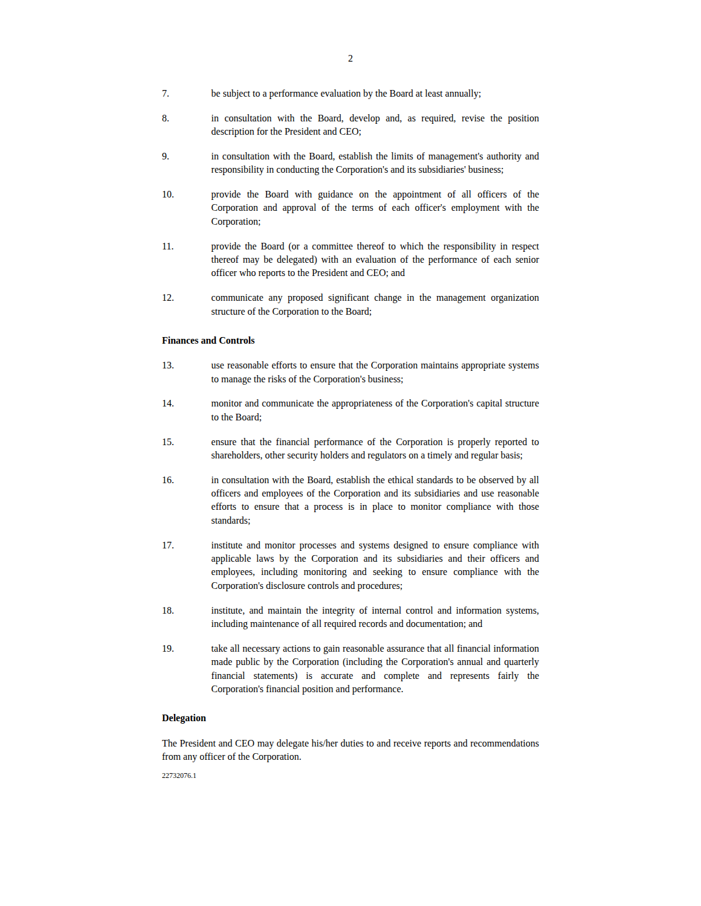2
be subject to a performance evaluation by the Board at least annually;
in consultation with the Board, develop and, as required, revise the position description for the President and CEO;
in consultation with the Board, establish the limits of management's authority and responsibility in conducting the Corporation's and its subsidiaries' business;
provide the Board with guidance on the appointment of all officers of the Corporation and approval of the terms of each officer's employment with the Corporation;
provide the Board (or a committee thereof to which the responsibility in respect thereof may be delegated) with an evaluation of the performance of each senior officer who reports to the President and CEO; and
communicate any proposed significant change in the management organization structure of the Corporation to the Board;
Finances and Controls
use reasonable efforts to ensure that the Corporation maintains appropriate systems to manage the risks of the Corporation's business;
monitor and communicate the appropriateness of the Corporation's capital structure to the Board;
ensure that the financial performance of the Corporation is properly reported to shareholders, other security holders and regulators on a timely and regular basis;
in consultation with the Board, establish the ethical standards to be observed by all officers and employees of the Corporation and its subsidiaries and use reasonable efforts to ensure that a process is in place to monitor compliance with those standards;
institute and monitor processes and systems designed to ensure compliance with applicable laws by the Corporation and its subsidiaries and their officers and employees, including monitoring and seeking to ensure compliance with the Corporation's disclosure controls and procedures;
institute, and maintain the integrity of internal control and information systems, including maintenance of all required records and documentation; and
take all necessary actions to gain reasonable assurance that all financial information made public by the Corporation (including the Corporation's annual and quarterly financial statements) is accurate and complete and represents fairly the Corporation's financial position and performance.
Delegation
The President and CEO may delegate his/her duties to and receive reports and recommendations from any officer of the Corporation.
22732076.1